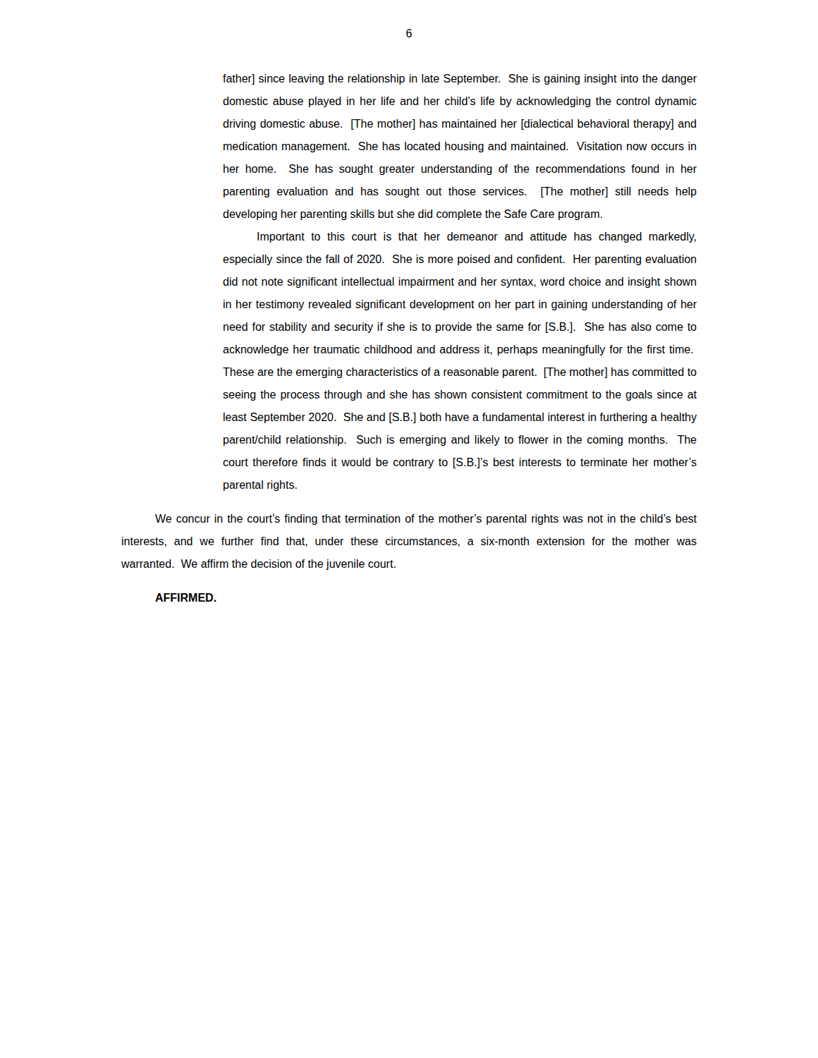6
father] since leaving the relationship in late September. She is gaining insight into the danger domestic abuse played in her life and her child’s life by acknowledging the control dynamic driving domestic abuse. [The mother] has maintained her [dialectical behavioral therapy] and medication management. She has located housing and maintained. Visitation now occurs in her home. She has sought greater understanding of the recommendations found in her parenting evaluation and has sought out those services. [The mother] still needs help developing her parenting skills but she did complete the Safe Care program.
Important to this court is that her demeanor and attitude has changed markedly, especially since the fall of 2020. She is more poised and confident. Her parenting evaluation did not note significant intellectual impairment and her syntax, word choice and insight shown in her testimony revealed significant development on her part in gaining understanding of her need for stability and security if she is to provide the same for [S.B.]. She has also come to acknowledge her traumatic childhood and address it, perhaps meaningfully for the first time. These are the emerging characteristics of a reasonable parent. [The mother] has committed to seeing the process through and she has shown consistent commitment to the goals since at least September 2020. She and [S.B.] both have a fundamental interest in furthering a healthy parent/child relationship. Such is emerging and likely to flower in the coming months. The court therefore finds it would be contrary to [S.B.]’s best interests to terminate her mother’s parental rights.
We concur in the court’s finding that termination of the mother’s parental rights was not in the child’s best interests, and we further find that, under these circumstances, a six-month extension for the mother was warranted. We affirm the decision of the juvenile court.
AFFIRMED.